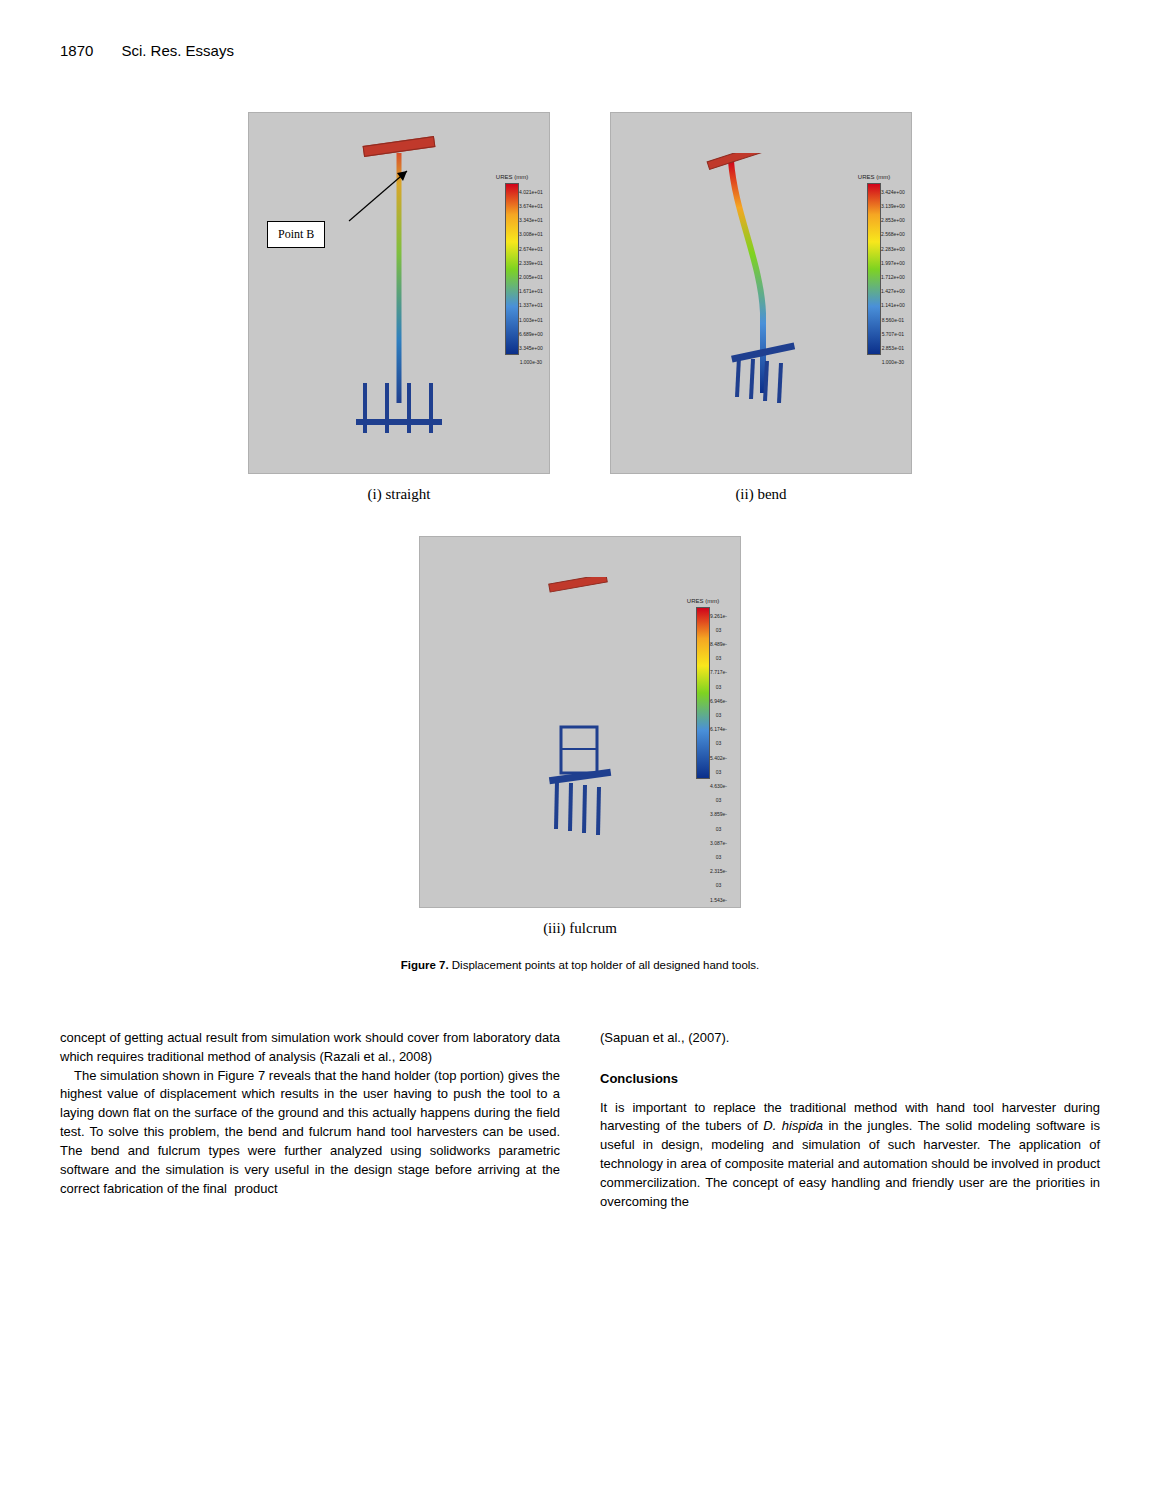1870 Sci. Res. Essays
Point B
URES (mm)
4.021e+01
3.674e+01
3.343e+01
3.008e+01
2.674e+01
2.339e+01
2.005e+01
1.671e+01
1.337e+01
1.003e+01
6.689e+00
3.345e+00
1.000e-30
(i) straight
URES (mm)
3.424e+00
3.139e+00
2.853e+00
2.568e+00
2.283e+00
1.997e+00
1.712e+00
1.427e+00
1.141e+00
8.560e-01
5.707e-01
2.853e-01
1.000e-30
(ii) bend
URES (mm)
9.261e-03
8.489e-03
7.717e-03
6.946e-03
6.174e-03
5.402e-03
4.630e-03
3.859e-03
3.087e-03
2.315e-03
1.543e-03
7.717e-04
1.000e-30
(iii) fulcrum
Figure 7. Displacement points at top holder of all designed hand tools.
concept of getting actual result from simulation work should cover from laboratory data which requires traditional method of analysis (Razali et al., 2008)
The simulation shown in Figure 7 reveals that the hand holder (top portion) gives the highest value of displacement which results in the user having to push the tool to a laying down flat on the surface of the ground and this actually happens during the field test. To solve this problem, the bend and fulcrum hand tool harvesters can be used. The bend and fulcrum types were further analyzed using solidworks parametric software and the simulation is very useful in the design stage before arriving at the correct fabrication of the final product
(Sapuan et al., (2007).
Conclusions
It is important to replace the traditional method with hand tool harvester during harvesting of the tubers of D. hispida in the jungles. The solid modeling software is useful in design, modeling and simulation of such harvester. The application of technology in area of composite material and automation should be involved in product commercilization. The concept of easy handling and friendly user are the priorities in overcoming the